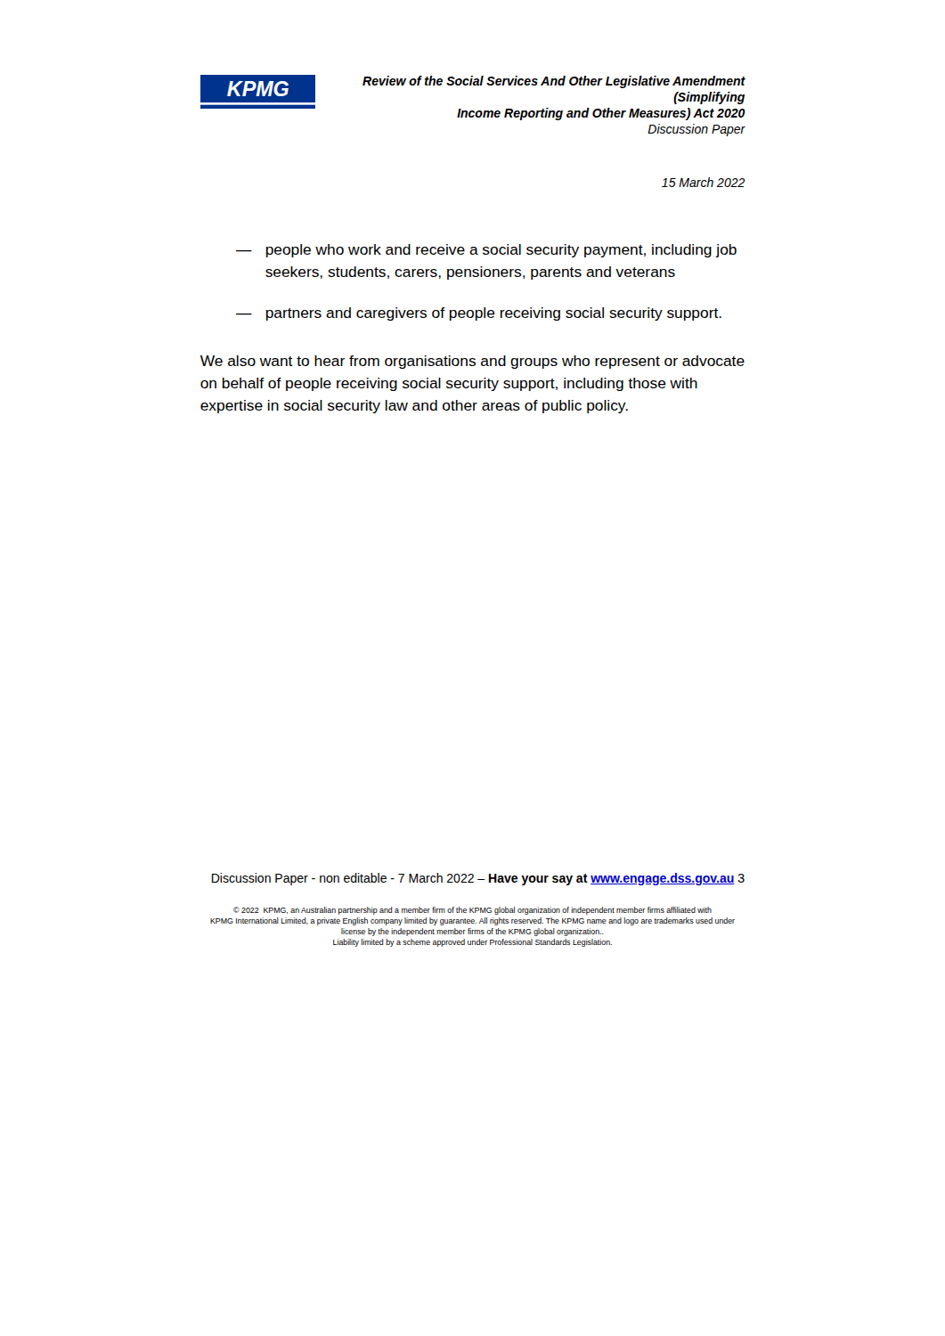KPMG
Review of the Social Services And Other Legislative Amendment (Simplifying
Income Reporting and Other Measures) Act 2020
Discussion Paper
15 March 2022
people who work and receive a social security payment, including job seekers, students, carers, pensioners, parents and veterans
partners and caregivers of people receiving social security support.
We also want to hear from organisations and groups who represent or advocate on behalf of people receiving social security support, including those with expertise in social security law and other areas of public policy.
Discussion Paper - non editable - 7 March 2022 – Have your say at www.engage.dss.gov.au
3
© 2022 KPMG, an Australian partnership and a member firm of the KPMG global organization of independent member firms affiliated with KPMG International Limited, a private English company limited by guarantee. All rights reserved. The KPMG name and logo are trademarks used under license by the independent member firms of the KPMG global organization..
Liability limited by a scheme approved under Professional Standards Legislation.